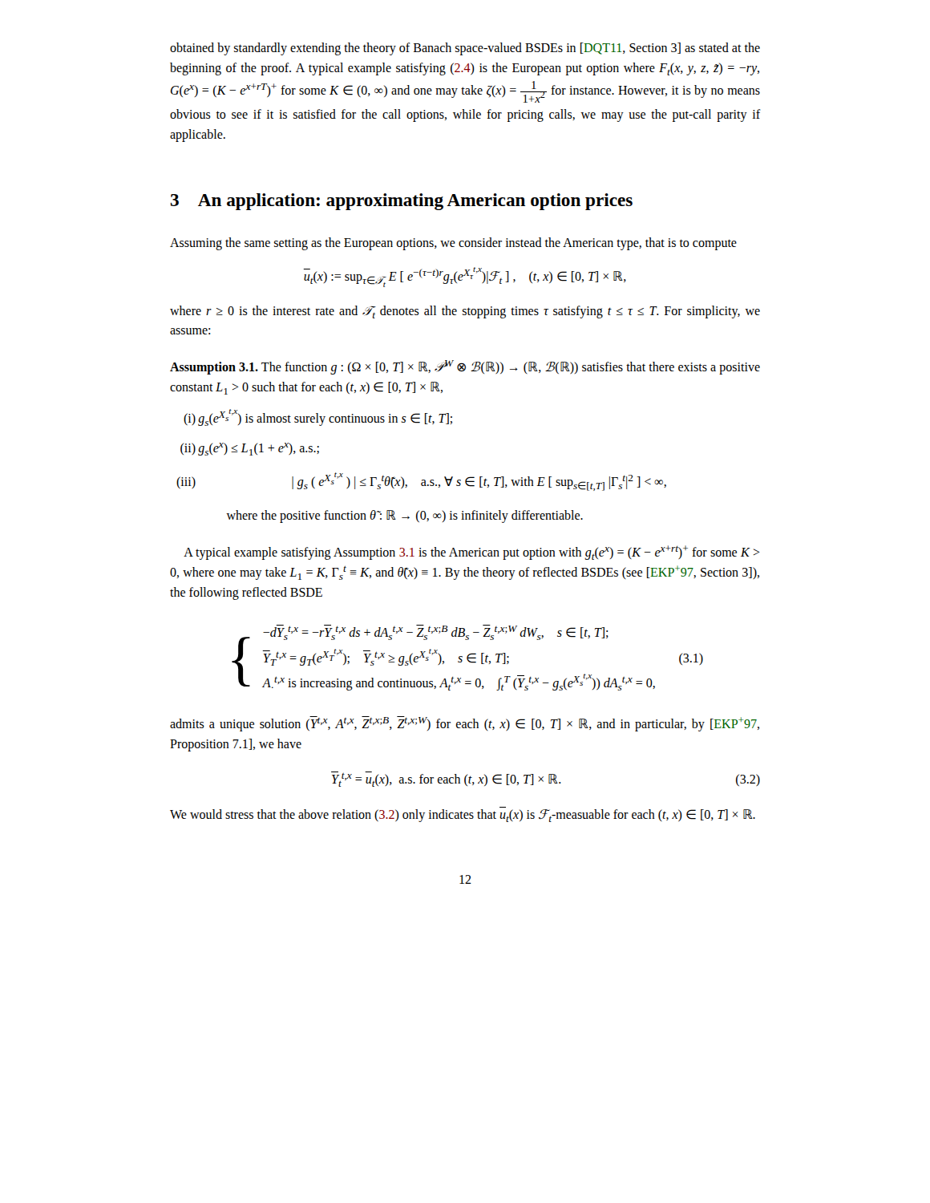obtained by standardly extending the theory of Banach space-valued BSDEs in [DQT11, Section 3] as stated at the beginning of the proof. A typical example satisfying (2.4) is the European put option where Ft(x, y, z, z̃) = −ry, G(ex) = (K − ex+rT)+ for some K ∈ (0, ∞) and one may take ζ(x) = 11+x2 for instance. However, it is by no means obvious to see if it is satisfied for the call options, while for pricing calls, we may use the put-call parity if applicable.
3 An application: approximating American option prices
Assuming the same setting as the European options, we consider instead the American type, that is to compute
ut(x) := supτ∈𝒯t E [ e−(τ−t)rgτ(eXτt,x)|ℱt ] , (t, x) ∈ [0, T] × ℝ,
where r ≥ 0 is the interest rate and 𝒯t denotes all the stopping times τ satisfying t ≤ τ ≤ T. For simplicity, we assume:
Assumption 3.1. The function g : (Ω × [0, T] × ℝ, 𝒫W ⊗ ℬ(ℝ)) → (ℝ, ℬ(ℝ)) satisfies that there exists a positive constant L1 > 0 such that for each (t, x) ∈ [0, T] × ℝ,
(i) gs(eXst,x) is almost surely continuous in s ∈ [t, T];
(ii) gs(ex) ≤ L1(1 + ex), a.s.;
(iii)
| gs ( eXst,x ) | ≤ Γstθ̃(x), a.s., ∀ s ∈ [t, T], with E [ sups∈[t,T] |Γst|2 ] < ∞,
where the positive function θ̃ : ℝ → (0, ∞) is infinitely differentiable.
A typical example satisfying Assumption 3.1 is the American put option with gt(ex) = (K − ex+rt)+ for some K > 0, where one may take L1 = K, Γst ≡ K, and θ̃(x) ≡ 1. By the theory of reflected BSDEs (see [EKP+97, Section 3]), the following reflected BSDE
{
−dYst,x = −rYst,x ds + dAst,x − Zst,x;B dBs − Zst,x;W dWs, s ∈ [t, T];
YTt,x = gT(eXTt,x); Yst,x ≥ gs(eXst,x), s ∈ [t, T];
A·t,x is increasing and continuous, Att,x = 0, ∫tT (Yst,x − gs(eXst,x)) dAst,x = 0,
(3.1)
admits a unique solution (Yt,x, At,x, Zt,x;B, Zt,x;W) for each (t, x) ∈ [0, T] × ℝ, and in particular, by [EKP+97, Proposition 7.1], we have
Ytt,x = ut(x), a.s. for each (t, x) ∈ [0, T] × ℝ.
(3.2)
We would stress that the above relation (3.2) only indicates that ut(x) is ℱt-measuable for each (t, x) ∈ [0, T] × ℝ.
12